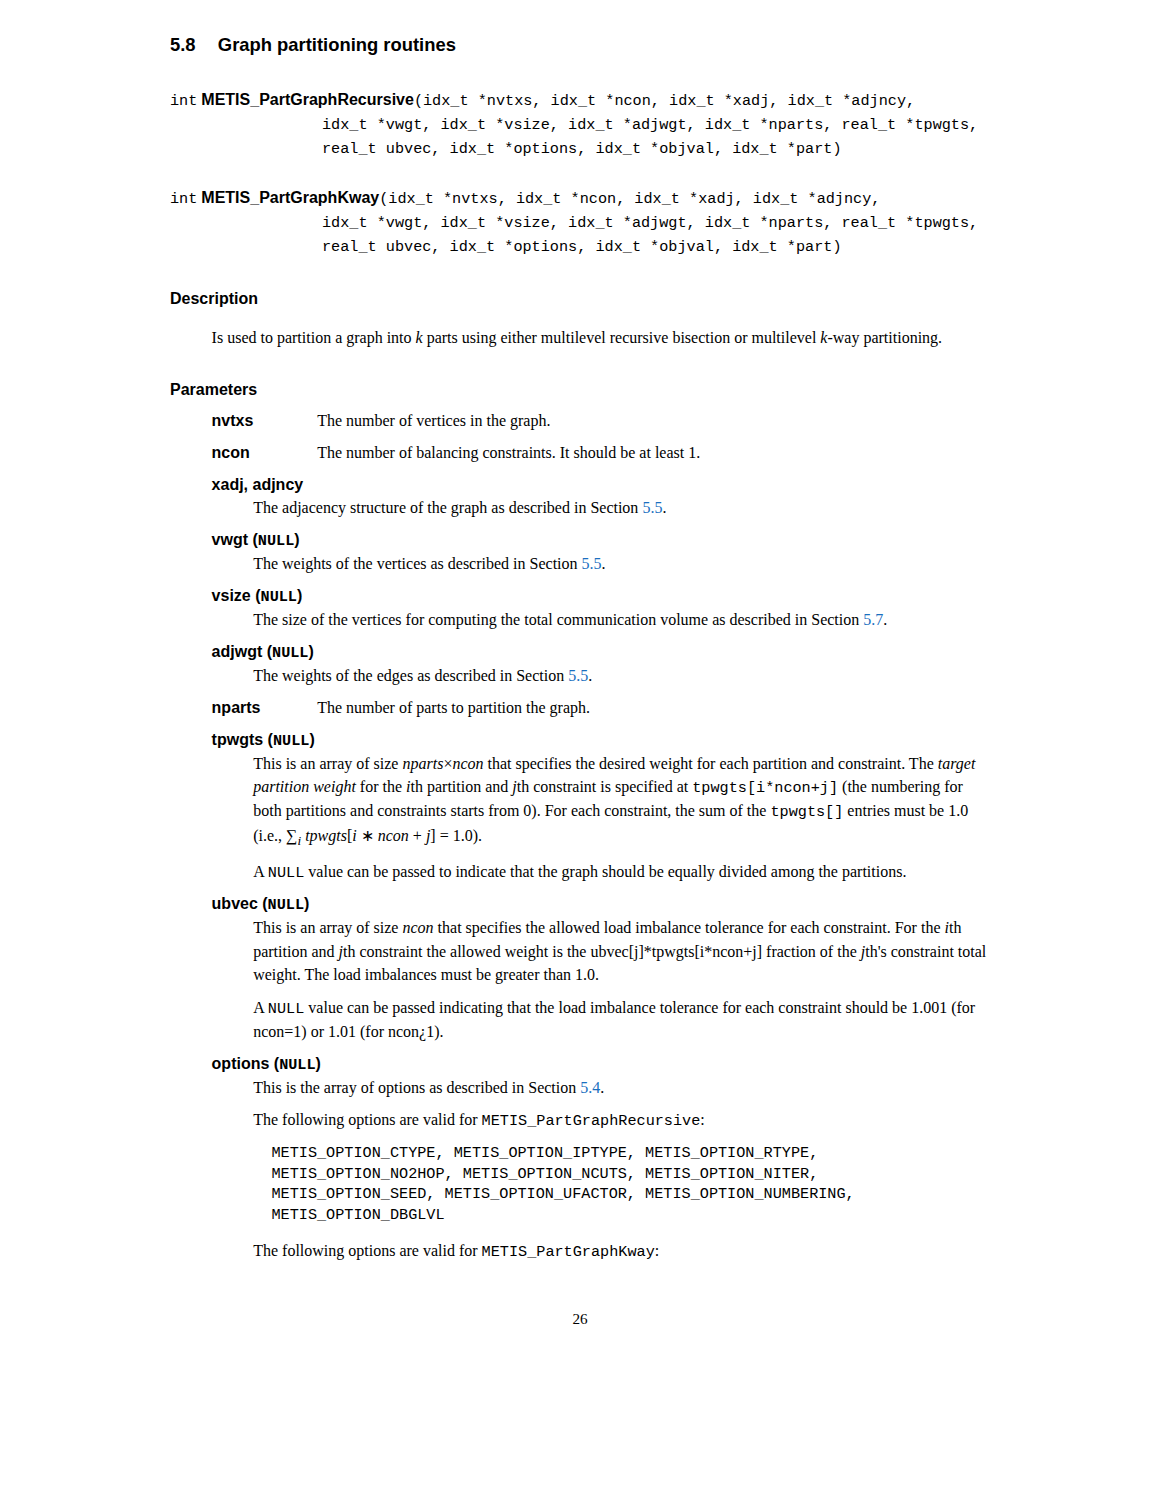5.8 Graph partitioning routines
int METIS_PartGraphRecursive(idx_t *nvtxs, idx_t *ncon, idx_t *xadj, idx_t *adjncy,
idx_t *vwgt, idx_t *vsize, idx_t *adjwgt, idx_t *nparts, real_t *tpwgts,
real_t ubvec, idx_t *options, idx_t *objval, idx_t *part)
int METIS_PartGraphKway(idx_t *nvtxs, idx_t *ncon, idx_t *xadj, idx_t *adjncy,
idx_t *vwgt, idx_t *vsize, idx_t *adjwgt, idx_t *nparts, real_t *tpwgts,
real_t ubvec, idx_t *options, idx_t *objval, idx_t *part)
Description
Is used to partition a graph into k parts using either multilevel recursive bisection or multilevel k-way partitioning.
Parameters
nvtxs
The number of vertices in the graph.
ncon
The number of balancing constraints. It should be at least 1.
xadj, adjncy
The adjacency structure of the graph as described in Section 5.5.
vwgt (NULL)
The weights of the vertices as described in Section 5.5.
vsize (NULL)
The size of the vertices for computing the total communication volume as described in Section 5.7.
adjwgt (NULL)
The weights of the edges as described in Section 5.5.
nparts
The number of parts to partition the graph.
tpwgts (NULL)
This is an array of size nparts×ncon that specifies the desired weight for each partition and constraint. The target partition weight for the ith partition and jth constraint is specified at tpwgts[i*ncon+j] (the numbering for both partitions and constraints starts from 0). For each constraint, the sum of the tpwgts[] entries must be 1.0 (i.e., ∑i tpwgts[i ∗ ncon + j] = 1.0).
A NULL value can be passed to indicate that the graph should be equally divided among the partitions.
ubvec (NULL)
This is an array of size ncon that specifies the allowed load imbalance tolerance for each constraint. For the ith partition and jth constraint the allowed weight is the ubvec[j]*tpwgts[i*ncon+j] fraction of the jth's constraint total weight. The load imbalances must be greater than 1.0.
A NULL value can be passed indicating that the load imbalance tolerance for each constraint should be 1.001 (for ncon=1) or 1.01 (for ncon¿1).
options (NULL)
This is the array of options as described in Section 5.4.
The following options are valid for METIS_PartGraphRecursive:
METIS_OPTION_CTYPE, METIS_OPTION_IPTYPE, METIS_OPTION_RTYPE, METIS_OPTION_NO2HOP, METIS_OPTION_NCUTS, METIS_OPTION_NITER, METIS_OPTION_SEED, METIS_OPTION_UFACTOR, METIS_OPTION_NUMBERING, METIS_OPTION_DBGLVL
The following options are valid for METIS_PartGraphKway:
26